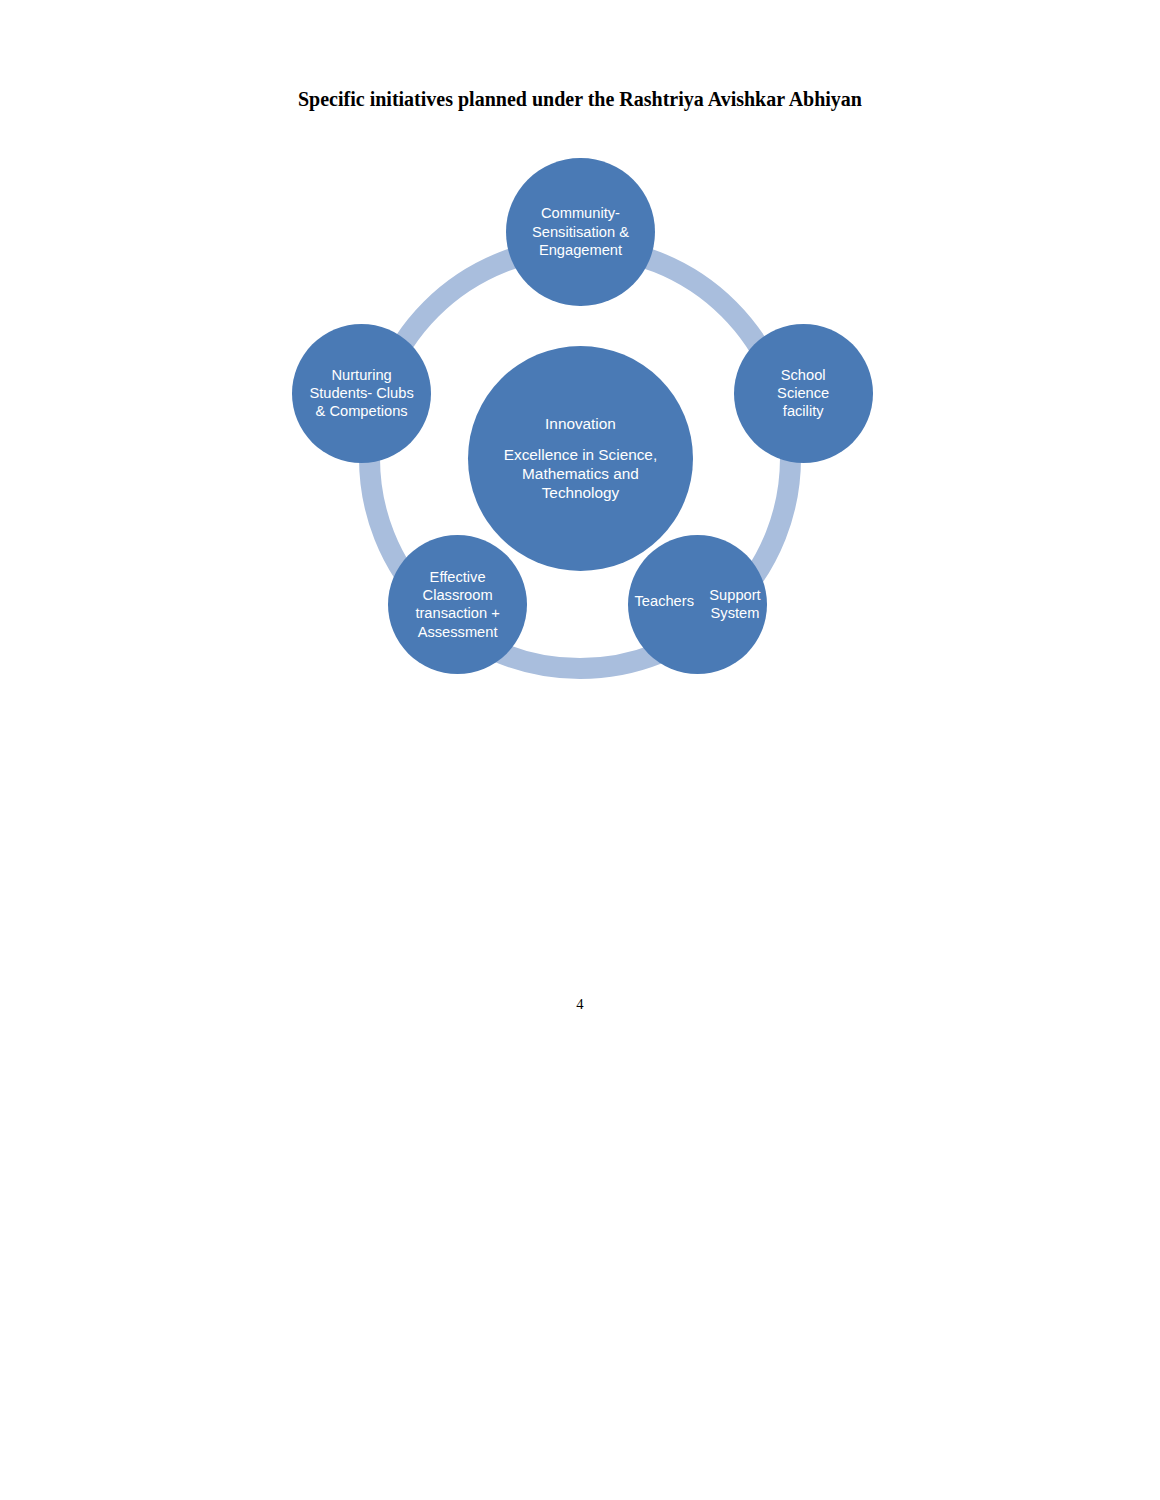Specific initiatives planned under the Rashtriya Avishkar Abhiyan
Community-
Sensitisation &
Engagement
School
Science
facility
Teachers Support System
Effective
Classroom
transaction +
Assessment
Nurturing
Students- Clubs
& Competions
Innovation Excellence in Science,
Mathematics and
Technology
4